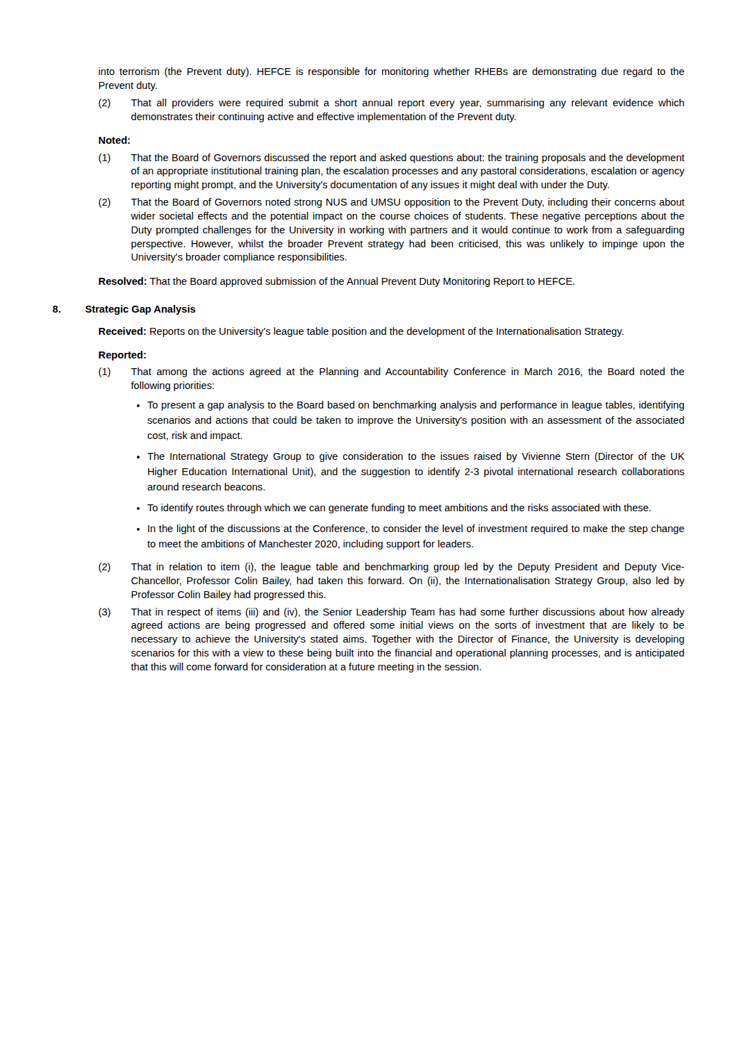into terrorism (the Prevent duty). HEFCE is responsible for monitoring whether RHEBs are demonstrating due regard to the Prevent duty.
(2)
That all providers were required submit a short annual report every year, summarising any relevant evidence which demonstrates their continuing active and effective implementation of the Prevent duty.
Noted:
(1)
That the Board of Governors discussed the report and asked questions about: the training proposals and the development of an appropriate institutional training plan, the escalation processes and any pastoral considerations, escalation or agency reporting might prompt, and the University's documentation of any issues it might deal with under the Duty.
(2)
That the Board of Governors noted strong NUS and UMSU opposition to the Prevent Duty, including their concerns about wider societal effects and the potential impact on the course choices of students. These negative perceptions about the Duty prompted challenges for the University in working with partners and it would continue to work from a safeguarding perspective. However, whilst the broader Prevent strategy had been criticised, this was unlikely to impinge upon the University's broader compliance responsibilities.
Resolved: That the Board approved submission of the Annual Prevent Duty Monitoring Report to HEFCE.
8.
Strategic Gap Analysis
Received: Reports on the University's league table position and the development of the Internationalisation Strategy.
Reported:
(1)
That among the actions agreed at the Planning and Accountability Conference in March 2016, the Board noted the following priorities:
To present a gap analysis to the Board based on benchmarking analysis and performance in league tables, identifying scenarios and actions that could be taken to improve the University's position with an assessment of the associated cost, risk and impact.
The International Strategy Group to give consideration to the issues raised by Vivienne Stern (Director of the UK Higher Education International Unit), and the suggestion to identify 2-3 pivotal international research collaborations around research beacons.
To identify routes through which we can generate funding to meet ambitions and the risks associated with these.
In the light of the discussions at the Conference, to consider the level of investment required to make the step change to meet the ambitions of Manchester 2020, including support for leaders.
(2)
That in relation to item (i), the league table and benchmarking group led by the Deputy President and Deputy Vice-Chancellor, Professor Colin Bailey, had taken this forward. On (ii), the Internationalisation Strategy Group, also led by Professor Colin Bailey had progressed this.
(3)
That in respect of items (iii) and (iv), the Senior Leadership Team has had some further discussions about how already agreed actions are being progressed and offered some initial views on the sorts of investment that are likely to be necessary to achieve the University's stated aims. Together with the Director of Finance, the University is developing scenarios for this with a view to these being built into the financial and operational planning processes, and is anticipated that this will come forward for consideration at a future meeting in the session.